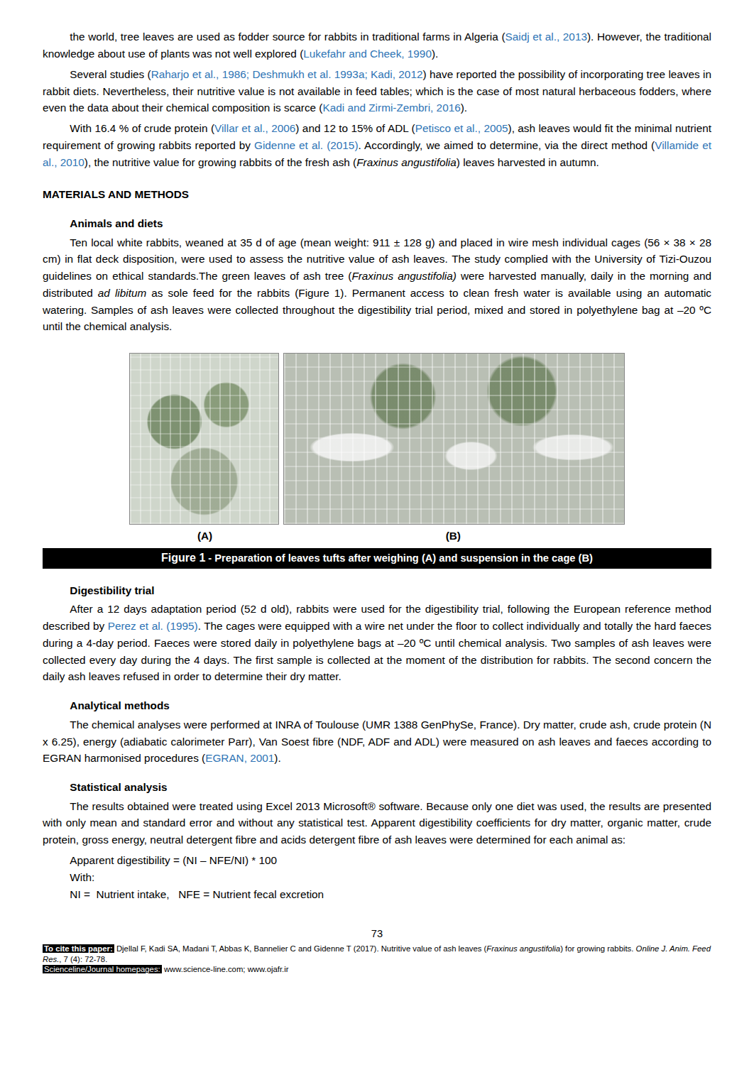the world, tree leaves are used as fodder source for rabbits in traditional farms in Algeria (Saidj et al., 2013). However, the traditional knowledge about use of plants was not well explored (Lukefahr and Cheek, 1990).
Several studies (Raharjo et al., 1986; Deshmukh et al. 1993a; Kadi, 2012) have reported the possibility of incorporating tree leaves in rabbit diets. Nevertheless, their nutritive value is not available in feed tables; which is the case of most natural herbaceous fodders, where even the data about their chemical composition is scarce (Kadi and Zirmi-Zembri, 2016).
With 16.4 % of crude protein (Villar et al., 2006) and 12 to 15% of ADL (Petisco et al., 2005), ash leaves would fit the minimal nutrient requirement of growing rabbits reported by Gidenne et al. (2015). Accordingly, we aimed to determine, via the direct method (Villamide et al., 2010), the nutritive value for growing rabbits of the fresh ash (Fraxinus angustifolia) leaves harvested in autumn.
Materials and methods
Animals and diets
Ten local white rabbits, weaned at 35 d of age (mean weight: 911 ± 128 g) and placed in wire mesh individual cages (56 × 38 × 28 cm) in flat deck disposition, were used to assess the nutritive value of ash leaves. The study complied with the University of Tizi-Ouzou guidelines on ethical standards.The green leaves of ash tree (Fraxinus angustifolia) were harvested manually, daily in the morning and distributed ad libitum as sole feed for the rabbits (Figure 1). Permanent access to clean fresh water is available using an automatic watering. Samples of ash leaves were collected throughout the digestibility trial period, mixed and stored in polyethylene bag at –20 ºC until the chemical analysis.
(A) (B)
Figure 1 - Preparation of leaves tufts after weighing (A) and suspension in the cage (B)
Digestibility trial
After a 12 days adaptation period (52 d old), rabbits were used for the digestibility trial, following the European reference method described by Perez et al. (1995). The cages were equipped with a wire net under the floor to collect individually and totally the hard faeces during a 4-day period. Faeces were stored daily in polyethylene bags at –20 ºC until chemical analysis. Two samples of ash leaves were collected every day during the 4 days. The first sample is collected at the moment of the distribution for rabbits. The second concern the daily ash leaves refused in order to determine their dry matter.
Analytical methods
The chemical analyses were performed at INRA of Toulouse (UMR 1388 GenPhySe, France). Dry matter, crude ash, crude protein (N x 6.25), energy (adiabatic calorimeter Parr), Van Soest fibre (NDF, ADF and ADL) were measured on ash leaves and faeces according to EGRAN harmonised procedures (EGRAN, 2001).
Statistical analysis
The results obtained were treated using Excel 2013 Microsoft® software. Because only one diet was used, the results are presented with only mean and standard error and without any statistical test. Apparent digestibility coefficients for dry matter, organic matter, crude protein, gross energy, neutral detergent fibre and acids detergent fibre of ash leaves were determined for each animal as:
Apparent digestibility = (NI – NFE/NI) * 100
With:
NI = Nutrient intake, NFE = Nutrient fecal excretion
73
To cite this paper: Djellal F, Kadi SA, Madani T, Abbas K, Bannelier C and Gidenne T (2017). Nutritive value of ash leaves (Fraxinus angustifolia) for growing rabbits. Online J. Anim. Feed Res., 7 (4): 72-78.
Scienceline/Journal homepages: www.science-line.com; www.ojafr.ir